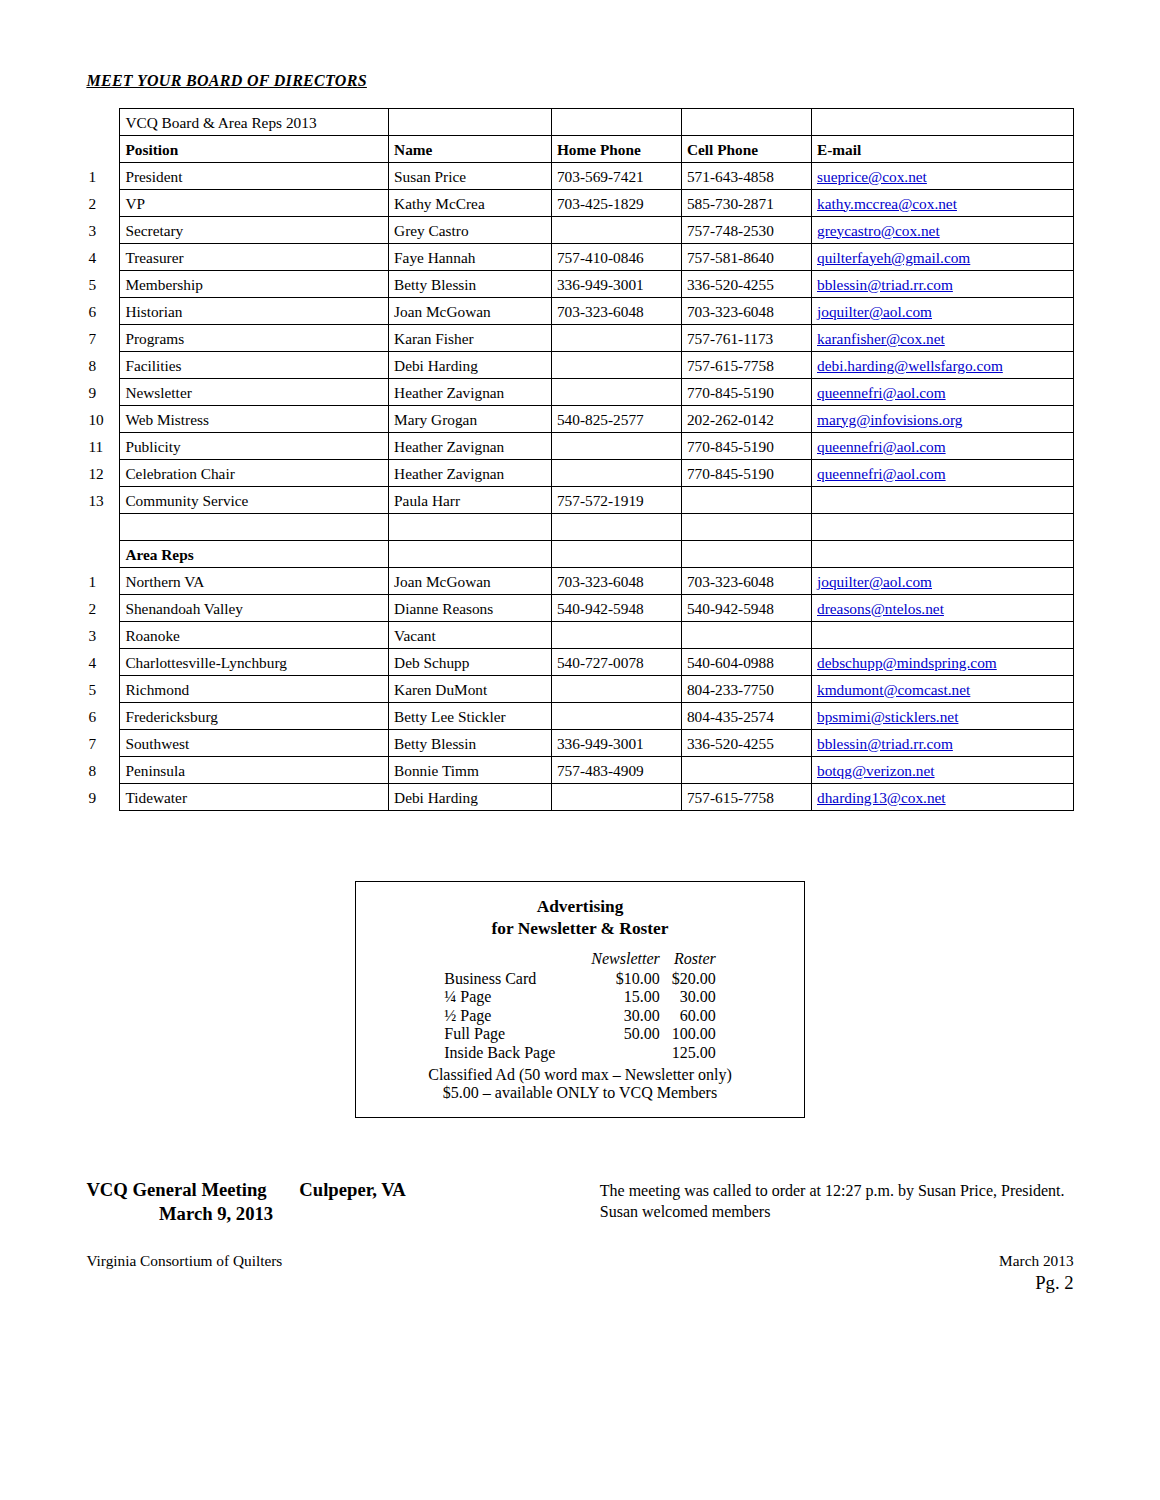MEET YOUR BOARD OF DIRECTORS
| | VCQ Board & Area Reps 2013 | | | | |
| | Position | Name | Home Phone | Cell Phone | E-mail |
| 1 | President | Susan Price | 703-569-7421 | 571-643-4858 | sueprice@cox.net |
| 2 | VP | Kathy McCrea | 703-425-1829 | 585-730-2871 | kathy.mccrea@cox.net |
| 3 | Secretary | Grey Castro | | 757-748-2530 | greycastro@cox.net |
| 4 | Treasurer | Faye Hannah | 757-410-0846 | 757-581-8640 | quilterfayeh@gmail.com |
| 5 | Membership | Betty Blessin | 336-949-3001 | 336-520-4255 | bblessin@triad.rr.com |
| 6 | Historian | Joan McGowan | 703-323-6048 | 703-323-6048 | joquilter@aol.com |
| 7 | Programs | Karan Fisher | | 757-761-1173 | karanfisher@cox.net |
| 8 | Facilities | Debi Harding | | 757-615-7758 | debi.harding@wellsfargo.com |
| 9 | Newsletter | Heather Zavignan | | 770-845-5190 | queennefri@aol.com |
| 10 | Web Mistress | Mary Grogan | 540-825-2577 | 202-262-0142 | maryg@infovisions.org |
| 11 | Publicity | Heather Zavignan | | 770-845-5190 | queennefri@aol.com |
| 12 | Celebration Chair | Heather Zavignan | | 770-845-5190 | queennefri@aol.com |
| 13 | Community Service | Paula Harr | 757-572-1919 | | |
| | Area Reps | | | | |
| 1 | Northern VA | Joan McGowan | 703-323-6048 | 703-323-6048 | joquilter@aol.com |
| 2 | Shenandoah Valley | Dianne Reasons | 540-942-5948 | 540-942-5948 | dreasons@ntelos.net |
| 3 | Roanoke | Vacant | | | |
| 4 | Charlottesville-Lynchburg | Deb Schupp | 540-727-0078 | 540-604-0988 | debschupp@mindspring.com |
| 5 | Richmond | Karen DuMont | | 804-233-7750 | kmdumont@comcast.net |
| 6 | Fredericksburg | Betty Lee Stickler | | 804-435-2574 | bpsmimi@sticklers.net |
| 7 | Southwest | Betty Blessin | 336-949-3001 | 336-520-4255 | bblessin@triad.rr.com |
| 8 | Peninsula | Bonnie Timm | 757-483-4909 | | botqg@verizon.net |
| 9 | Tidewater | Debi Harding | | 757-615-7758 | dharding13@cox.net |
Advertising
for Newsletter & Roster
| | Newsletter | Roster |
| --- | --- | --- |
| Business Card | $10.00 | $20.00 |
| ¼ Page | 15.00 | 30.00 |
| ½ Page | 30.00 | 60.00 |
| Full Page | 50.00 | 100.00 |
| Inside Back Page | | 125.00 |
Classified Ad (50 word max – Newsletter only) $5.00 – available ONLY to VCQ Members
VCQ General Meeting Culpeper, VA March 9, 2013
The meeting was called to order at 12:27 p.m. by Susan Price, President. Susan welcomed members
Virginia Consortium of Quilters
March 2013
Pg. 2